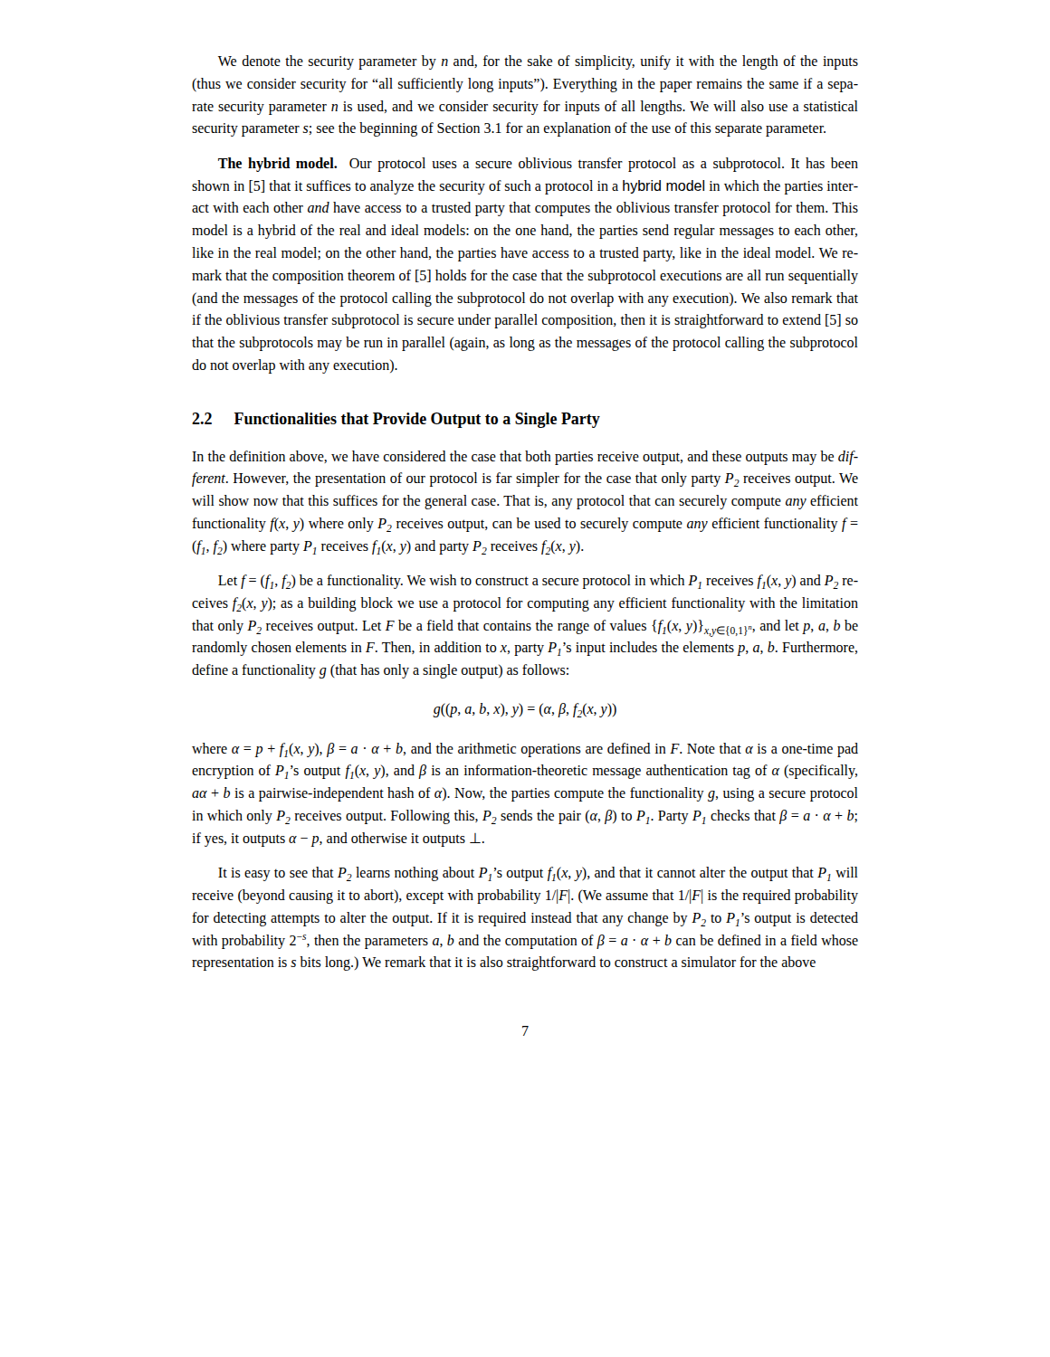We denote the security parameter by n and, for the sake of simplicity, unify it with the length of the inputs (thus we consider security for “all sufficiently long inputs”). Everything in the paper remains the same if a separate security parameter n is used, and we consider security for inputs of all lengths. We will also use a statistical security parameter s; see the beginning of Section 3.1 for an explanation of the use of this separate parameter.
The hybrid model. Our protocol uses a secure oblivious transfer protocol as a subprotocol. It has been shown in [5] that it suffices to analyze the security of such a protocol in a hybrid model in which the parties interact with each other and have access to a trusted party that computes the oblivious transfer protocol for them. This model is a hybrid of the real and ideal models: on the one hand, the parties send regular messages to each other, like in the real model; on the other hand, the parties have access to a trusted party, like in the ideal model. We remark that the composition theorem of [5] holds for the case that the subprotocol executions are all run sequentially (and the messages of the protocol calling the subprotocol do not overlap with any execution). We also remark that if the oblivious transfer subprotocol is secure under parallel composition, then it is straightforward to extend [5] so that the subprotocols may be run in parallel (again, as long as the messages of the protocol calling the subprotocol do not overlap with any execution).
2.2 Functionalities that Provide Output to a Single Party
In the definition above, we have considered the case that both parties receive output, and these outputs may be different. However, the presentation of our protocol is far simpler for the case that only party P2 receives output. We will show now that this suffices for the general case. That is, any protocol that can securely compute any efficient functionality f(x, y) where only P2 receives output, can be used to securely compute any efficient functionality f = (f1, f2) where party P1 receives f1(x, y) and party P2 receives f2(x, y).
Let f = (f1, f2) be a functionality. We wish to construct a secure protocol in which P1 receives f1(x, y) and P2 receives f2(x, y); as a building block we use a protocol for computing any efficient functionality with the limitation that only P2 receives output. Let F be a field that contains the range of values {f1(x, y)}x,y∈{0,1}n, and let p, a, b be randomly chosen elements in F. Then, in addition to x, party P1’s input includes the elements p, a, b. Furthermore, define a functionality g (that has only a single output) as follows:
g((p, a, b, x), y) = (α, β, f2(x, y))
where α = p + f1(x, y), β = a · α + b, and the arithmetic operations are defined in F. Note that α is a one-time pad encryption of P1’s output f1(x, y), and β is an information-theoretic message authentication tag of α (specifically, aα + b is a pairwise-independent hash of α). Now, the parties compute the functionality g, using a secure protocol in which only P2 receives output. Following this, P2 sends the pair (α, β) to P1. Party P1 checks that β = a · α + b; if yes, it outputs α − p, and otherwise it outputs ⊥.
It is easy to see that P2 learns nothing about P1’s output f1(x, y), and that it cannot alter the output that P1 will receive (beyond causing it to abort), except with probability 1/|F|. (We assume that 1/|F| is the required probability for detecting attempts to alter the output. If it is required instead that any change by P2 to P1’s output is detected with probability 2−s, then the parameters a, b and the computation of β = a · α + b can be defined in a field whose representation is s bits long.) We remark that it is also straightforward to construct a simulator for the above
7